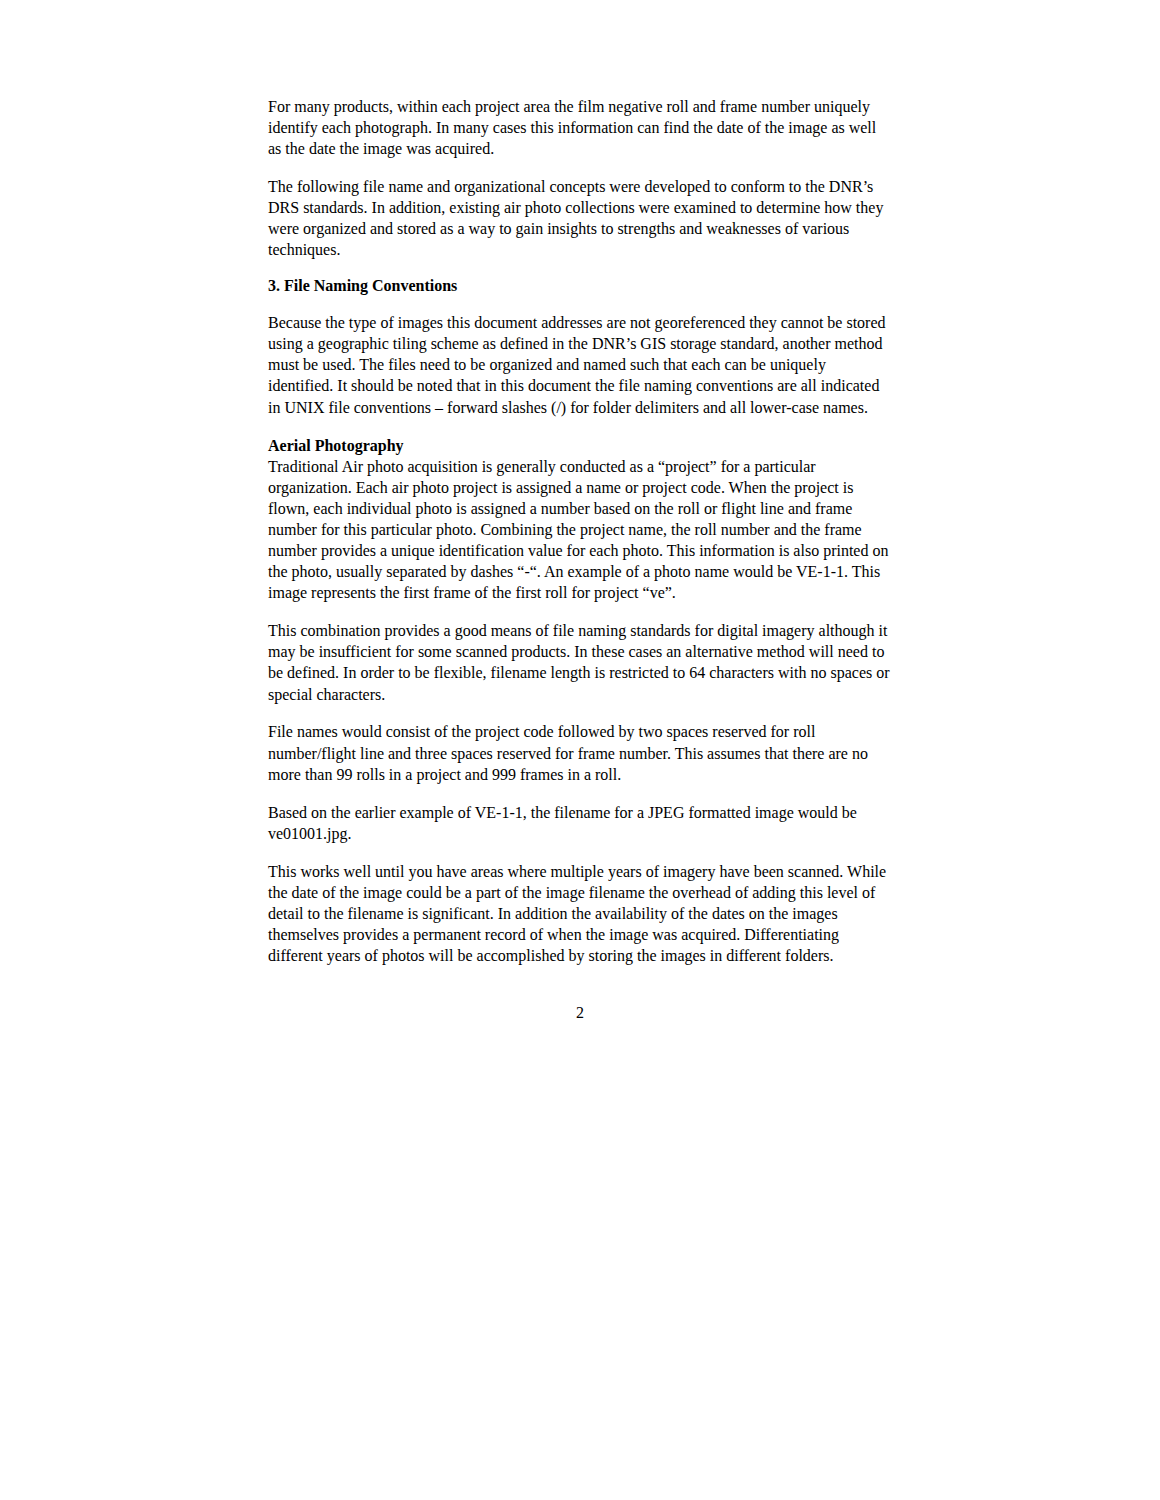For many products, within each project area the film negative roll and frame number uniquely identify each photograph. In many cases this information can find the date of the image as well as the date the image was acquired.
The following file name and organizational concepts were developed to conform to the DNR’s DRS standards. In addition, existing air photo collections were examined to determine how they were organized and stored as a way to gain insights to strengths and weaknesses of various techniques.
3. File Naming Conventions
Because the type of images this document addresses are not georeferenced they cannot be stored using a geographic tiling scheme as defined in the DNR’s GIS storage standard, another method must be used. The files need to be organized and named such that each can be uniquely identified. It should be noted that in this document the file naming conventions are all indicated in UNIX file conventions – forward slashes (/) for folder delimiters and all lower-case names.
Aerial Photography
Traditional Air photo acquisition is generally conducted as a “project” for a particular organization. Each air photo project is assigned a name or project code. When the project is flown, each individual photo is assigned a number based on the roll or flight line and frame number for this particular photo. Combining the project name, the roll number and the frame number provides a unique identification value for each photo. This information is also printed on the photo, usually separated by dashes “-“. An example of a photo name would be VE-1-1. This image represents the first frame of the first roll for project “ve”.
This combination provides a good means of file naming standards for digital imagery although it may be insufficient for some scanned products. In these cases an alternative method will need to be defined. In order to be flexible, filename length is restricted to 64 characters with no spaces or special characters.
File names would consist of the project code followed by two spaces reserved for roll number/flight line and three spaces reserved for frame number. This assumes that there are no more than 99 rolls in a project and 999 frames in a roll.
Based on the earlier example of VE-1-1, the filename for a JPEG formatted image would be ve01001.jpg.
This works well until you have areas where multiple years of imagery have been scanned. While the date of the image could be a part of the image filename the overhead of adding this level of detail to the filename is significant. In addition the availability of the dates on the images themselves provides a permanent record of when the image was acquired. Differentiating different years of photos will be accomplished by storing the images in different folders.
2